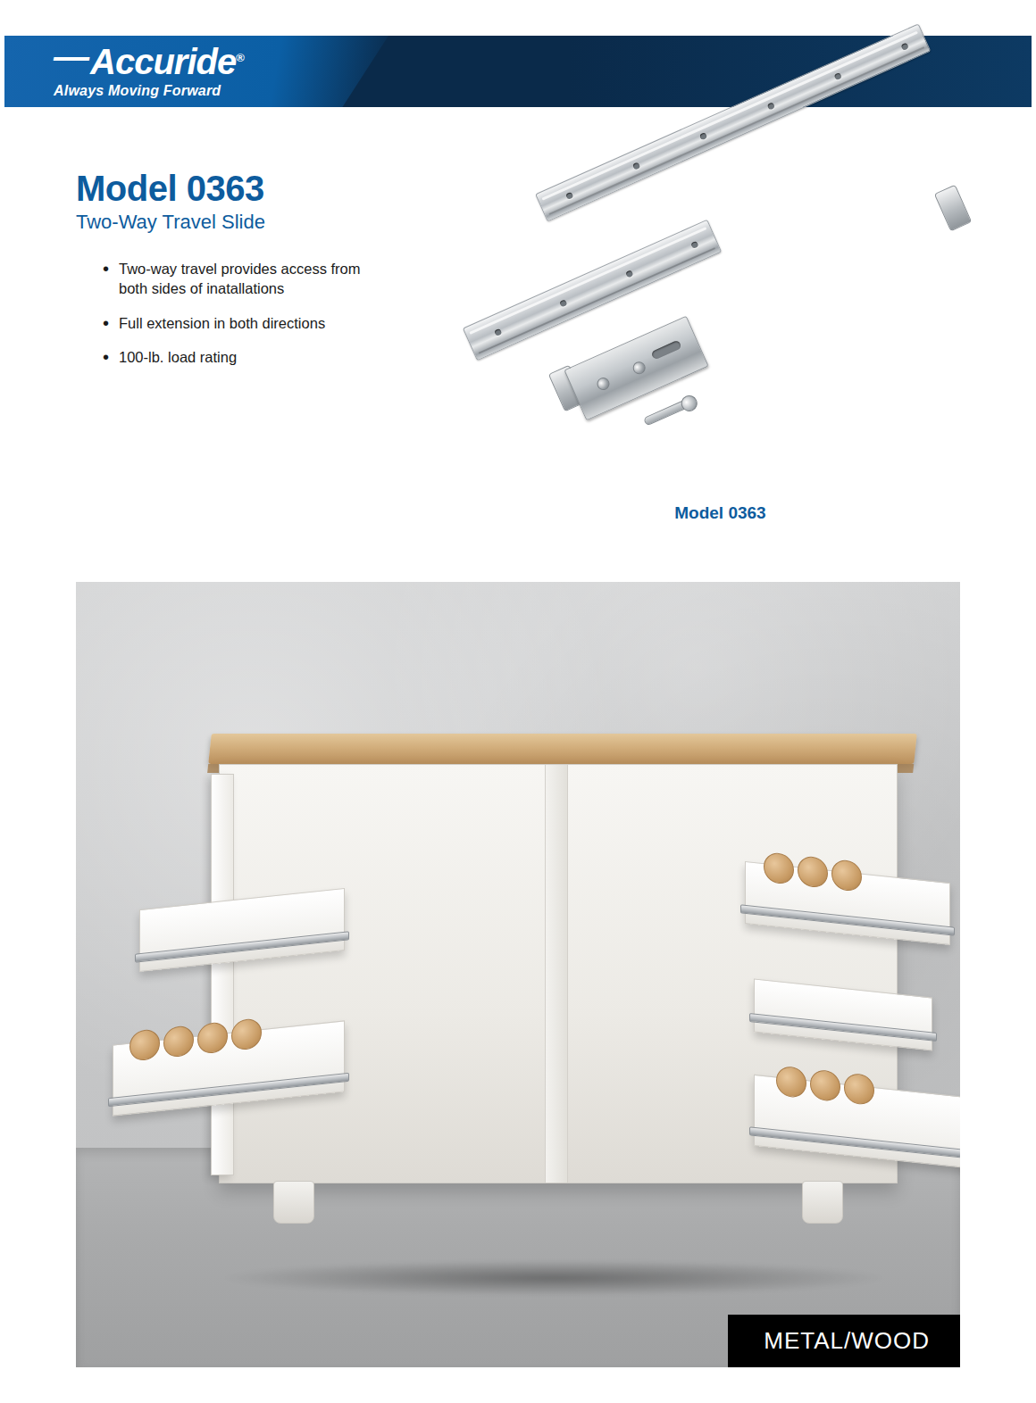—Accuride®
Always Moving Forward
Model 0363
Two-Way Travel Slide
Two-way travel provides access from both sides of inatallations
Full extension in both directions
100-lb. load rating
Model 0363
METAL/WOOD